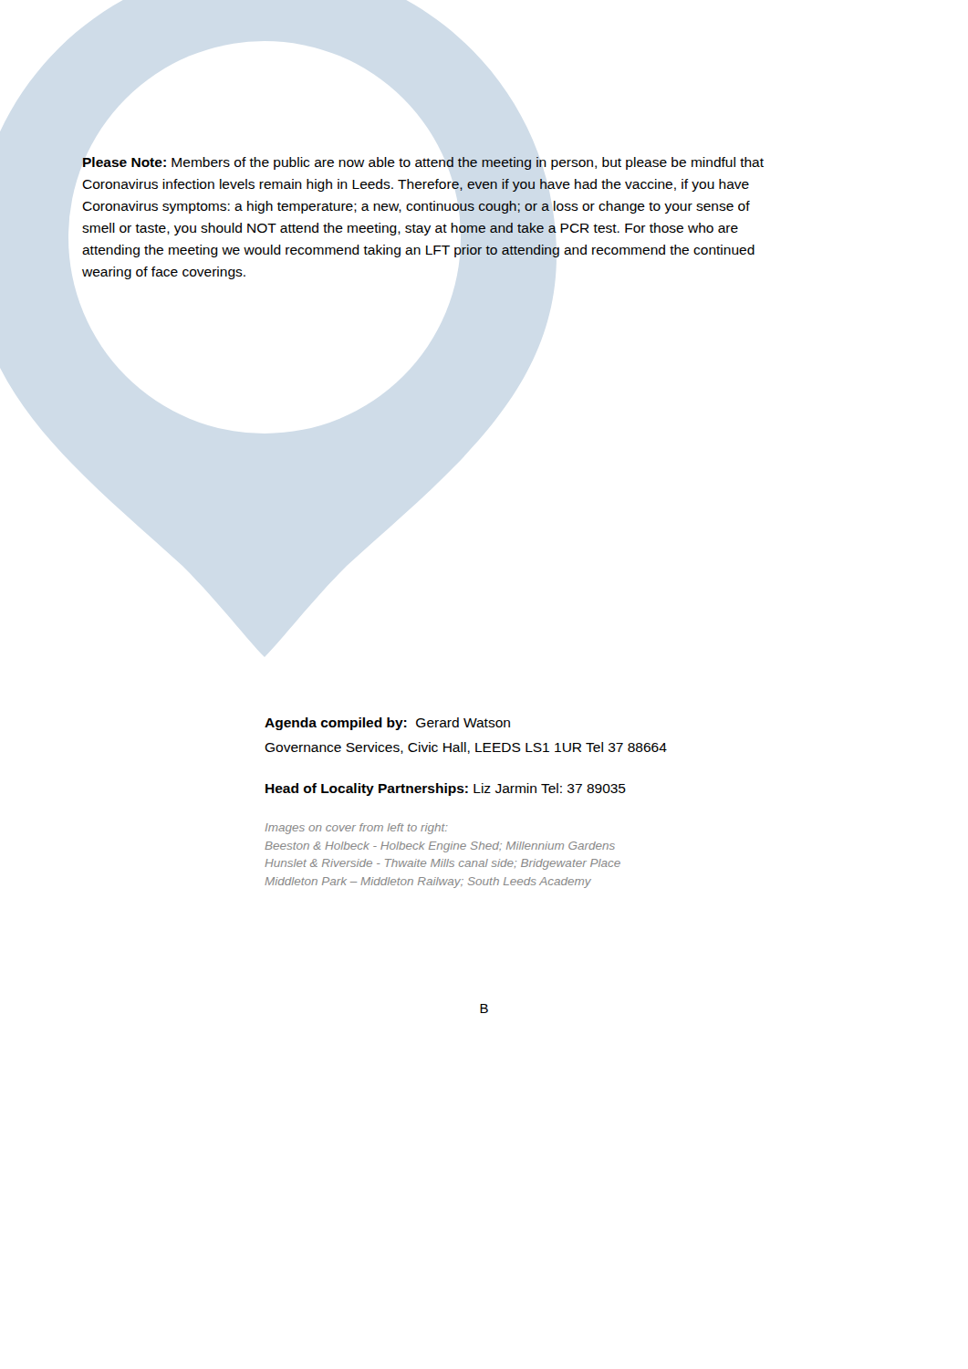Please Note: Members of the public are now able to attend the meeting in person, but please be mindful that Coronavirus infection levels remain high in Leeds. Therefore, even if you have had the vaccine, if you have Coronavirus symptoms: a high temperature; a new, continuous cough; or a loss or change to your sense of smell or taste, you should NOT attend the meeting, stay at home and take a PCR test. For those who are attending the meeting we would recommend taking an LFT prior to attending and recommend the continued wearing of face coverings.
Agenda compiled by: Gerard Watson
Governance Services, Civic Hall, LEEDS LS1 1UR Tel 37 88664
Head of Locality Partnerships: Liz Jarmin Tel: 37 89035
Images on cover from left to right:
Beeston & Holbeck - Holbeck Engine Shed; Millennium Gardens
Hunslet & Riverside - Thwaite Mills canal side; Bridgewater Place
Middleton Park – Middleton Railway; South Leeds Academy
B